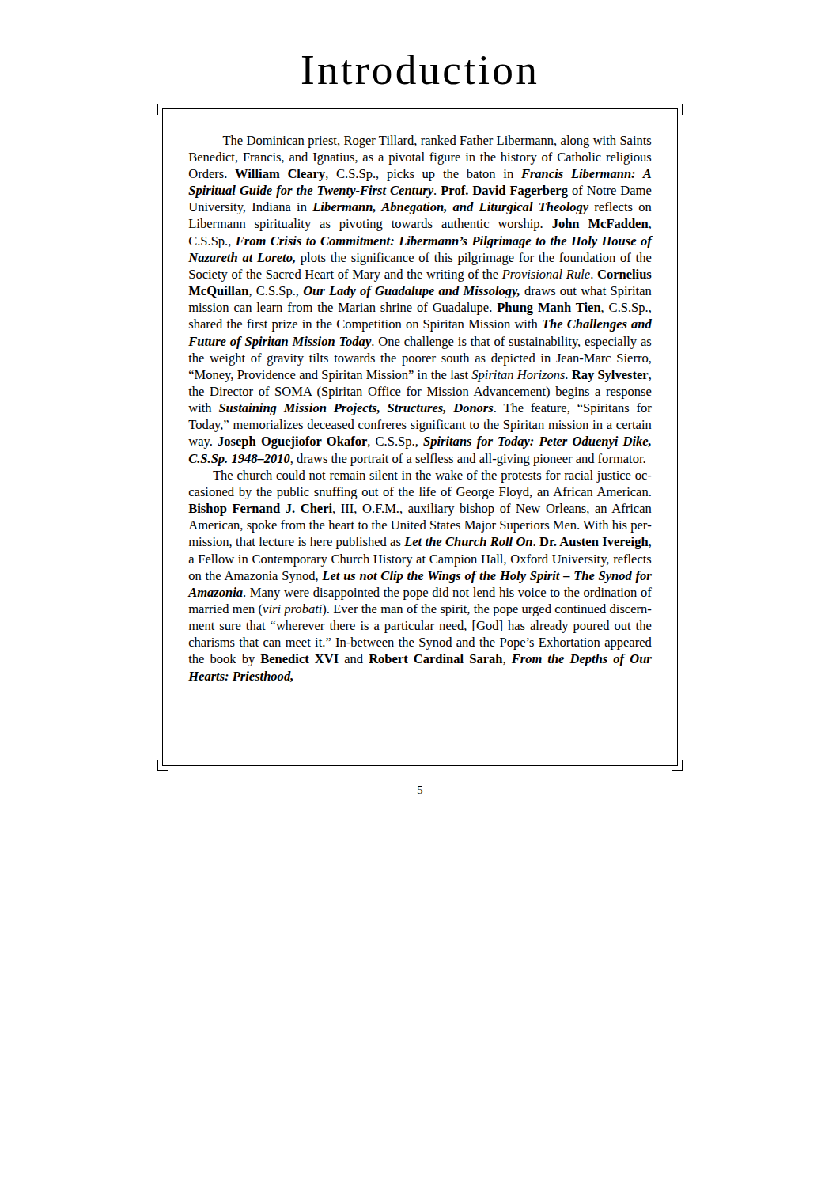Introduction
The Dominican priest, Roger Tillard, ranked Father Libermann, along with Saints Benedict, Francis, and Ignatius, as a pivotal figure in the history of Catholic religious Orders. William Cleary, C.S.Sp., picks up the baton in Francis Libermann: A Spiritual Guide for the Twenty-First Century. Prof. David Fagerberg of Notre Dame University, Indiana in Libermann, Abnegation, and Liturgical Theology reflects on Libermann spirituality as pivoting towards authentic worship. John McFadden, C.S.Sp., From Crisis to Commitment: Libermann’s Pilgrimage to the Holy House of Nazareth at Loreto, plots the significance of this pilgrimage for the foundation of the Society of the Sacred Heart of Mary and the writing of the Provisional Rule. Cornelius McQuillan, C.S.Sp., Our Lady of Guadalupe and Missology, draws out what Spiritan mission can learn from the Marian shrine of Guadalupe. Phung Manh Tien, C.S.Sp., shared the first prize in the Competition on Spiritan Mission with The Challenges and Future of Spiritan Mission Today. One challenge is that of sustainability, especially as the weight of gravity tilts towards the poorer south as depicted in Jean-Marc Sierro, “Money, Providence and Spiritan Mission” in the last Spiritan Horizons. Ray Sylvester, the Director of SOMA (Spiritan Office for Mission Advancement) begins a response with Sustaining Mission Projects, Structures, Donors. The feature, “Spiritans for Today,” memorializes deceased confreres significant to the Spiritan mission in a certain way. Joseph Oguejiofor Okafor, C.S.Sp., Spiritans for Today: Peter Oduenyi Dike, C.S.Sp. 1948–2010, draws the portrait of a selfless and all-giving pioneer and formator.
The church could not remain silent in the wake of the protests for racial justice occasioned by the public snuffing out of the life of George Floyd, an African American. Bishop Fernand J. Cheri, III, O.F.M., auxiliary bishop of New Orleans, an African American, spoke from the heart to the United States Major Superiors Men. With his permission, that lecture is here published as Let the Church Roll On. Dr. Austen Ivereigh, a Fellow in Contemporary Church History at Campion Hall, Oxford University, reflects on the Amazonia Synod, Let us not Clip the Wings of the Holy Spirit – The Synod for Amazonia. Many were disappointed the pope did not lend his voice to the ordination of married men (viri probati). Ever the man of the spirit, the pope urged continued discernment sure that “wherever there is a particular need, [God] has already poured out the charisms that can meet it.” In-between the Synod and the Pope’s Exhortation appeared the book by Benedict XVI and Robert Cardinal Sarah, From the Depths of Our Hearts: Priesthood,
5